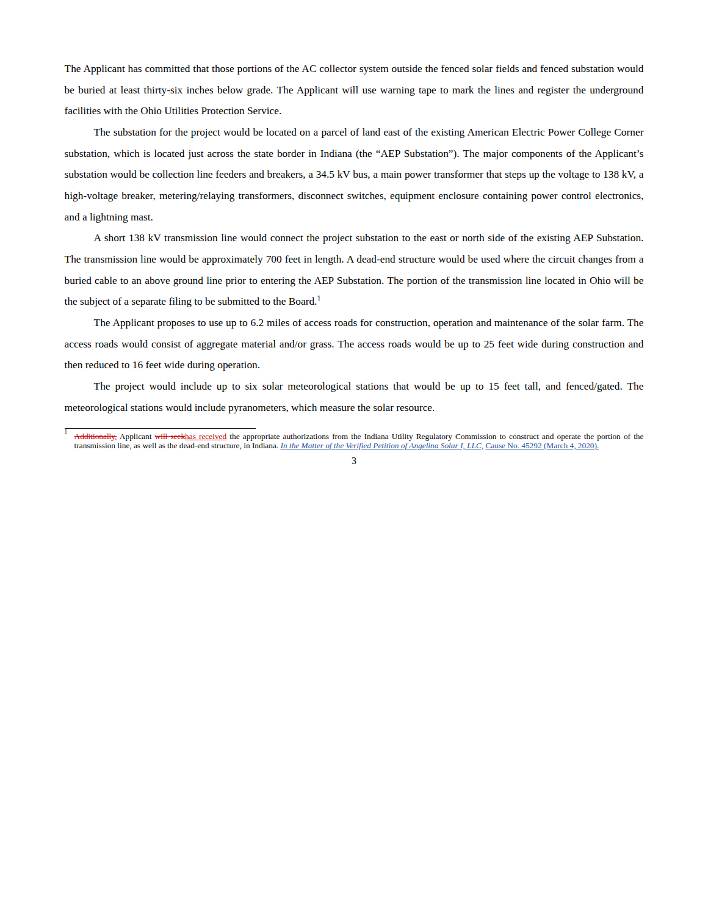The Applicant has committed that those portions of the AC collector system outside the fenced solar fields and fenced substation would be buried at least thirty-six inches below grade. The Applicant will use warning tape to mark the lines and register the underground facilities with the Ohio Utilities Protection Service.
The substation for the project would be located on a parcel of land east of the existing American Electric Power College Corner substation, which is located just across the state border in Indiana (the “AEP Substation”). The major components of the Applicant’s substation would be collection line feeders and breakers, a 34.5 kV bus, a main power transformer that steps up the voltage to 138 kV, a high-voltage breaker, metering/relaying transformers, disconnect switches, equipment enclosure containing power control electronics, and a lightning mast.
A short 138 kV transmission line would connect the project substation to the east or north side of the existing AEP Substation. The transmission line would be approximately 700 feet in length. A dead-end structure would be used where the circuit changes from a buried cable to an above ground line prior to entering the AEP Substation. The portion of the transmission line located in Ohio will be the subject of a separate filing to be submitted to the Board.1
The Applicant proposes to use up to 6.2 miles of access roads for construction, operation and maintenance of the solar farm. The access roads would consist of aggregate material and/or grass. The access roads would be up to 25 feet wide during construction and then reduced to 16 feet wide during operation.
The project would include up to six solar meteorological stations that would be up to 15 feet tall, and fenced/gated. The meteorological stations would include pyranometers, which measure the solar resource.
1 Additionally, Applicant will seek has received the appropriate authorizations from the Indiana Utility Regulatory Commission to construct and operate the portion of the transmission line, as well as the dead-end structure, in Indiana. In the Matter of the Verified Petition of Angelina Solar I, LLC, Cause No. 45292 (March 4, 2020).
3